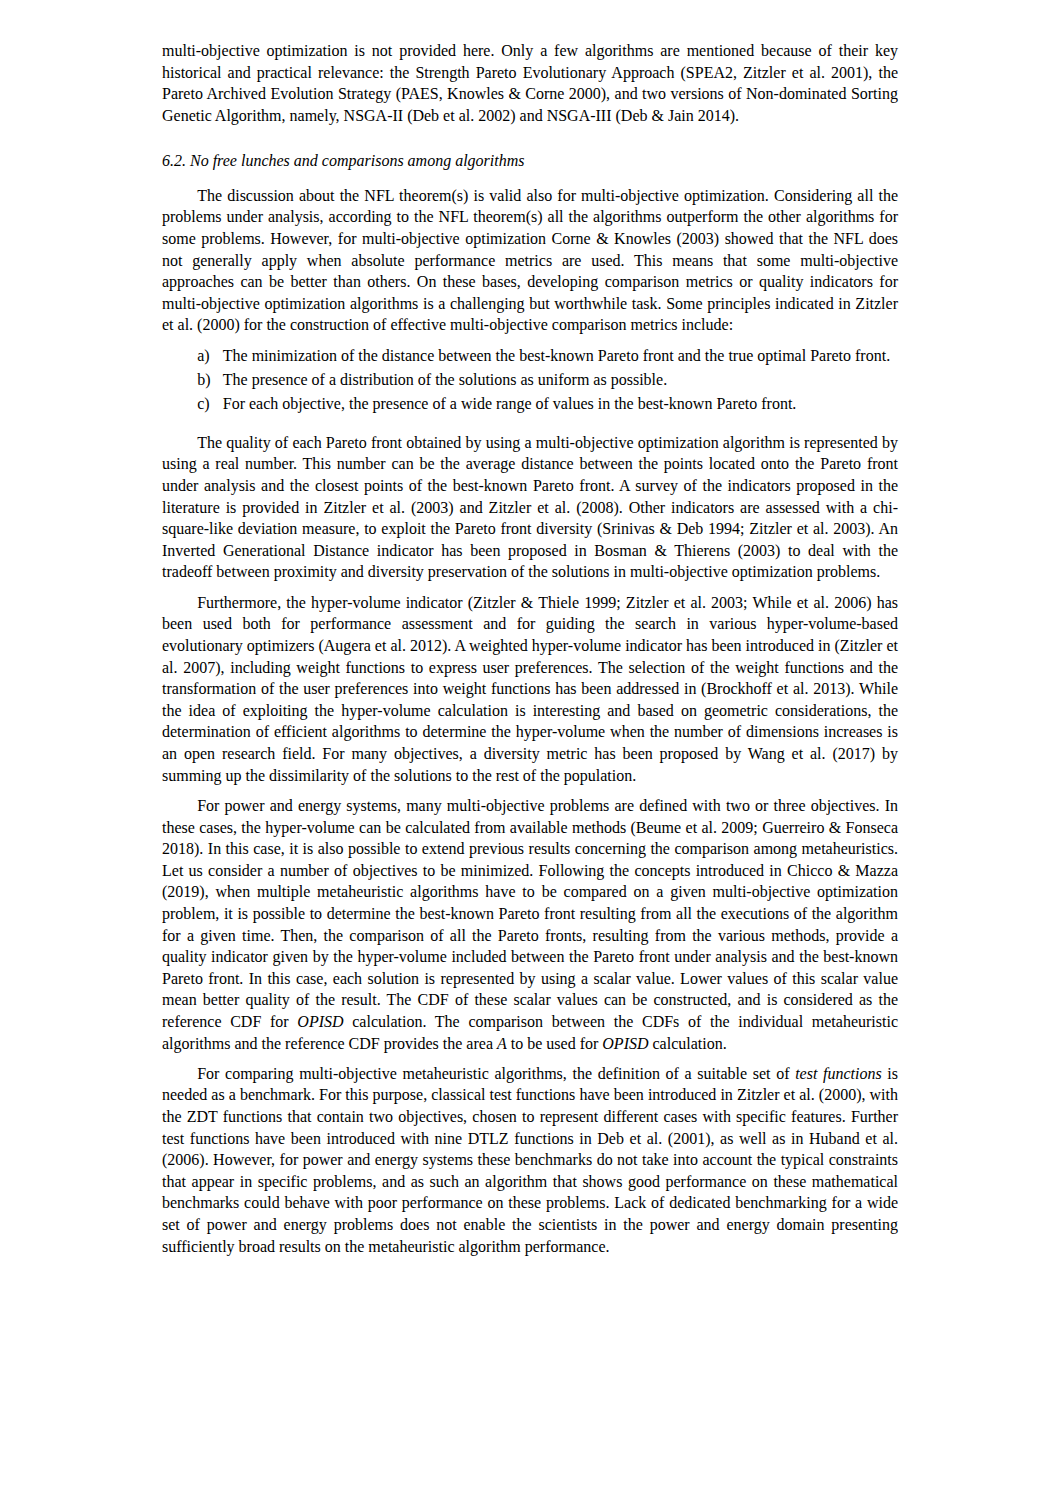multi-objective optimization is not provided here. Only a few algorithms are mentioned because of their key historical and practical relevance: the Strength Pareto Evolutionary Approach (SPEA2, Zitzler et al. 2001), the Pareto Archived Evolution Strategy (PAES, Knowles & Corne 2000), and two versions of Non-dominated Sorting Genetic Algorithm, namely, NSGA-II (Deb et al. 2002) and NSGA-III (Deb & Jain 2014).
6.2. No free lunches and comparisons among algorithms
The discussion about the NFL theorem(s) is valid also for multi-objective optimization. Considering all the problems under analysis, according to the NFL theorem(s) all the algorithms outperform the other algorithms for some problems. However, for multi-objective optimization Corne & Knowles (2003) showed that the NFL does not generally apply when absolute performance metrics are used. This means that some multi-objective approaches can be better than others. On these bases, developing comparison metrics or quality indicators for multi-objective optimization algorithms is a challenging but worthwhile task. Some principles indicated in Zitzler et al. (2000) for the construction of effective multi-objective comparison metrics include:
a) The minimization of the distance between the best-known Pareto front and the true optimal Pareto front.
b) The presence of a distribution of the solutions as uniform as possible.
c) For each objective, the presence of a wide range of values in the best-known Pareto front.
The quality of each Pareto front obtained by using a multi-objective optimization algorithm is represented by using a real number. This number can be the average distance between the points located onto the Pareto front under analysis and the closest points of the best-known Pareto front. A survey of the indicators proposed in the literature is provided in Zitzler et al. (2003) and Zitzler et al. (2008). Other indicators are assessed with a chi-square-like deviation measure, to exploit the Pareto front diversity (Srinivas & Deb 1994; Zitzler et al. 2003). An Inverted Generational Distance indicator has been proposed in Bosman & Thierens (2003) to deal with the tradeoff between proximity and diversity preservation of the solutions in multi-objective optimization problems.
Furthermore, the hyper-volume indicator (Zitzler & Thiele 1999; Zitzler et al. 2003; While et al. 2006) has been used both for performance assessment and for guiding the search in various hyper-volume-based evolutionary optimizers (Augera et al. 2012). A weighted hyper-volume indicator has been introduced in (Zitzler et al. 2007), including weight functions to express user preferences. The selection of the weight functions and the transformation of the user preferences into weight functions has been addressed in (Brockhoff et al. 2013). While the idea of exploiting the hyper-volume calculation is interesting and based on geometric considerations, the determination of efficient algorithms to determine the hyper-volume when the number of dimensions increases is an open research field. For many objectives, a diversity metric has been proposed by Wang et al. (2017) by summing up the dissimilarity of the solutions to the rest of the population.
For power and energy systems, many multi-objective problems are defined with two or three objectives. In these cases, the hyper-volume can be calculated from available methods (Beume et al. 2009; Guerreiro & Fonseca 2018). In this case, it is also possible to extend previous results concerning the comparison among metaheuristics. Let us consider a number of objectives to be minimized. Following the concepts introduced in Chicco & Mazza (2019), when multiple metaheuristic algorithms have to be compared on a given multi-objective optimization problem, it is possible to determine the best-known Pareto front resulting from all the executions of the algorithm for a given time. Then, the comparison of all the Pareto fronts, resulting from the various methods, provide a quality indicator given by the hyper-volume included between the Pareto front under analysis and the best-known Pareto front. In this case, each solution is represented by using a scalar value. Lower values of this scalar value mean better quality of the result. The CDF of these scalar values can be constructed, and is considered as the reference CDF for OPISD calculation. The comparison between the CDFs of the individual metaheuristic algorithms and the reference CDF provides the area A to be used for OPISD calculation.
For comparing multi-objective metaheuristic algorithms, the definition of a suitable set of test functions is needed as a benchmark. For this purpose, classical test functions have been introduced in Zitzler et al. (2000), with the ZDT functions that contain two objectives, chosen to represent different cases with specific features. Further test functions have been introduced with nine DTLZ functions in Deb et al. (2001), as well as in Huband et al. (2006). However, for power and energy systems these benchmarks do not take into account the typical constraints that appear in specific problems, and as such an algorithm that shows good performance on these mathematical benchmarks could behave with poor performance on these problems. Lack of dedicated benchmarking for a wide set of power and energy problems does not enable the scientists in the power and energy domain presenting sufficiently broad results on the metaheuristic algorithm performance.